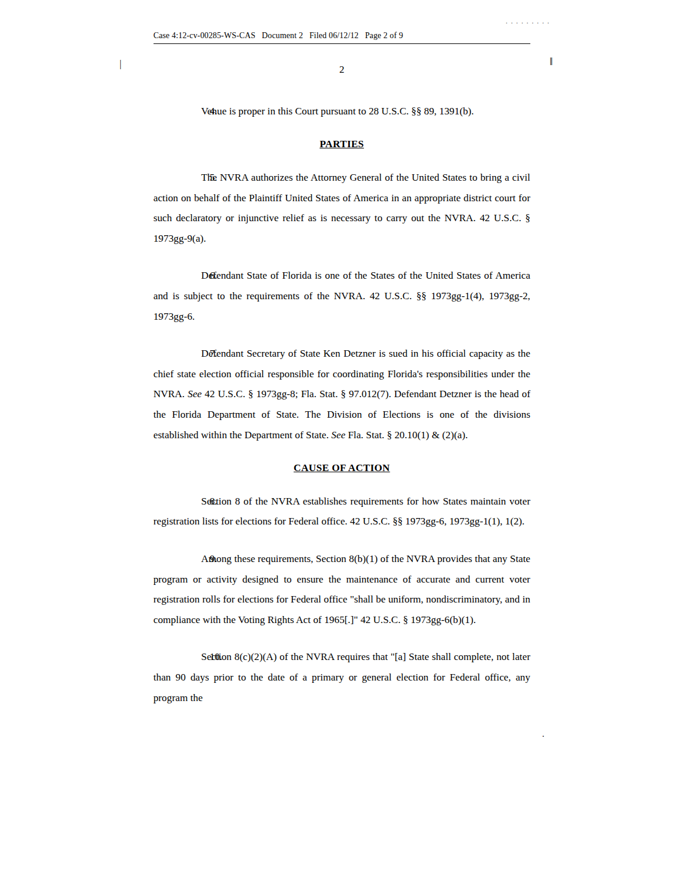Case 4:12-cv-00285-WS-CAS Document 2 Filed 06/12/12 Page 2 of 9
. . . . . . . . .
|
‖
2
4. Venue is proper in this Court pursuant to 28 U.S.C. §§ 89, 1391(b).
PARTIES
5. The NVRA authorizes the Attorney General of the United States to bring a civil action on behalf of the Plaintiff United States of America in an appropriate district court for such declaratory or injunctive relief as is necessary to carry out the NVRA. 42 U.S.C. § 1973gg-9(a).
6. Defendant State of Florida is one of the States of the United States of America and is subject to the requirements of the NVRA. 42 U.S.C. §§ 1973gg-1(4), 1973gg-2, 1973gg-6.
7. Defendant Secretary of State Ken Detzner is sued in his official capacity as the chief state election official responsible for coordinating Florida's responsibilities under the NVRA. See 42 U.S.C. § 1973gg-8; Fla. Stat. § 97.012(7). Defendant Detzner is the head of the Florida Department of State. The Division of Elections is one of the divisions established within the Department of State. See Fla. Stat. § 20.10(1) & (2)(a).
CAUSE OF ACTION
8. Section 8 of the NVRA establishes requirements for how States maintain voter registration lists for elections for Federal office. 42 U.S.C. §§ 1973gg-6, 1973gg-1(1), 1(2).
9. Among these requirements, Section 8(b)(1) of the NVRA provides that any State program or activity designed to ensure the maintenance of accurate and current voter registration rolls for elections for Federal office "shall be uniform, nondiscriminatory, and in compliance with the Voting Rights Act of 1965[.]" 42 U.S.C. § 1973gg-6(b)(1).
10. Section 8(c)(2)(A) of the NVRA requires that "[a] State shall complete, not later than 90 days prior to the date of a primary or general election for Federal office, any program the
.